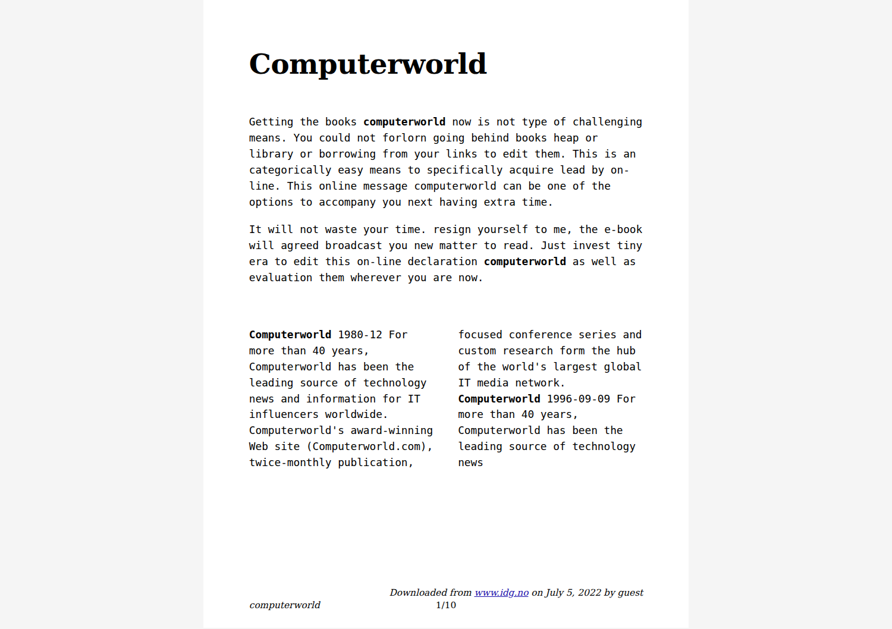Computerworld
Getting the books computerworld now is not type of challenging means. You could not forlorn going behind books heap or library or borrowing from your links to edit them. This is an categorically easy means to specifically acquire lead by on-line. This online message computerworld can be one of the options to accompany you next having extra time.
It will not waste your time. resign yourself to me, the e-book will agreed broadcast you new matter to read. Just invest tiny era to edit this on-line declaration computerworld as well as evaluation them wherever you are now.
Computerworld 1980-12 For more than 40 years, Computerworld has been the leading source of technology news and information for IT influencers worldwide. Computerworld's award-winning Web site (Computerworld.com), twice-monthly publication, focused conference series and custom research form the hub of the world's largest global IT media network.
Computerworld 1996-09-09 For more than 40 years, Computerworld has been the leading source of technology news
Downloaded from www.idg.no on July 5, 2022 by guest
computerworld 1/10